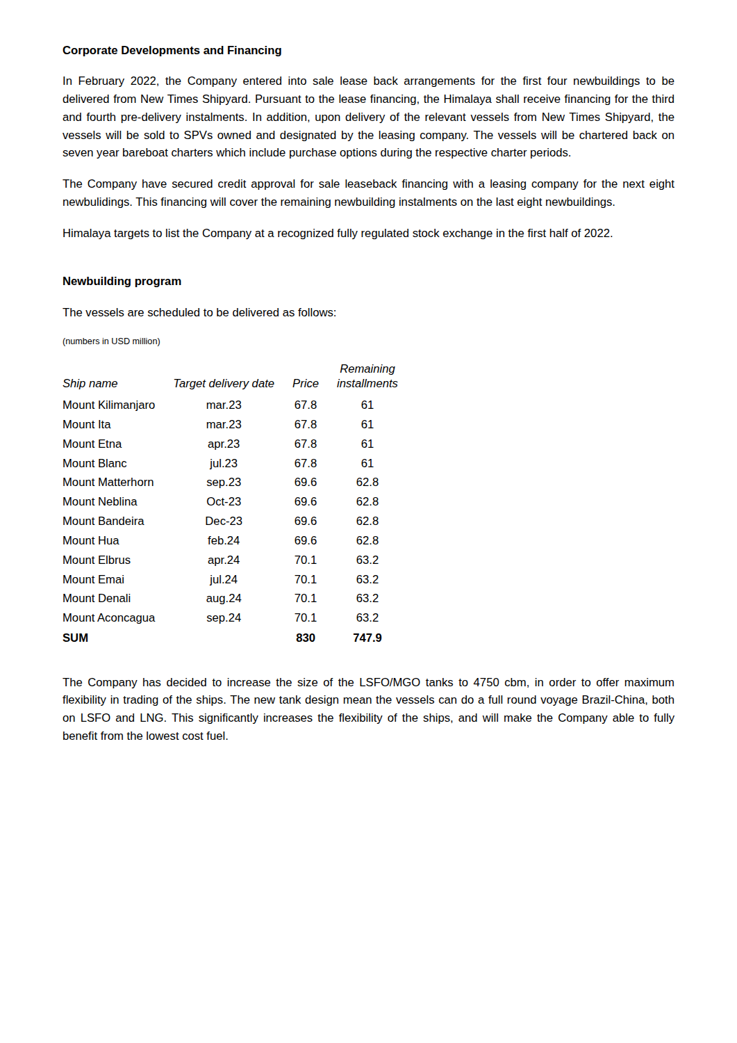Corporate Developments and Financing
In February 2022, the Company entered into sale lease back arrangements for the first four newbuildings to be delivered from New Times Shipyard. Pursuant to the lease financing, the Himalaya shall receive financing for the third and fourth pre-delivery instalments. In addition, upon delivery of the relevant vessels from New Times Shipyard, the vessels will be sold to SPVs owned and designated by the leasing company. The vessels will be chartered back on seven year bareboat charters which include purchase options during the respective charter periods.
The Company have secured credit approval for sale leaseback financing with a leasing company for the next eight newbulidings. This financing will cover the remaining newbuilding instalments on the last eight newbuildings.
Himalaya targets to list the Company at a recognized fully regulated stock exchange in the first half of 2022.
Newbuilding program
The vessels are scheduled to be delivered as follows:
(numbers in USD million)
| Ship name | Target delivery date | Price | Remaining installments |
| --- | --- | --- | --- |
| Mount Kilimanjaro | mar.23 | 67.8 | 61 |
| Mount Ita | mar.23 | 67.8 | 61 |
| Mount Etna | apr.23 | 67.8 | 61 |
| Mount Blanc | jul.23 | 67.8 | 61 |
| Mount Matterhorn | sep.23 | 69.6 | 62.8 |
| Mount Neblina | Oct-23 | 69.6 | 62.8 |
| Mount Bandeira | Dec-23 | 69.6 | 62.8 |
| Mount Hua | feb.24 | 69.6 | 62.8 |
| Mount Elbrus | apr.24 | 70.1 | 63.2 |
| Mount Emai | jul.24 | 70.1 | 63.2 |
| Mount Denali | aug.24 | 70.1 | 63.2 |
| Mount Aconcagua | sep.24 | 70.1 | 63.2 |
| SUM | | 830 | 747.9 |
The Company has decided to increase the size of the LSFO/MGO tanks to 4750 cbm, in order to offer maximum flexibility in trading of the ships. The new tank design mean the vessels can do a full round voyage Brazil-China, both on LSFO and LNG. This significantly increases the flexibility of the ships, and will make the Company able to fully benefit from the lowest cost fuel.